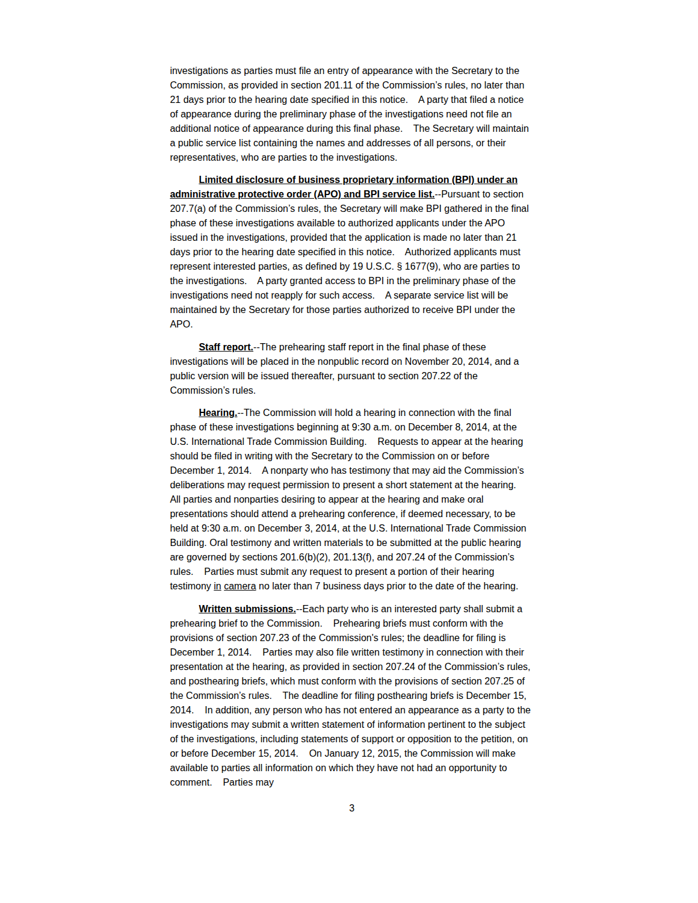investigations as parties must file an entry of appearance with the Secretary to the Commission, as provided in section 201.11 of the Commission’s rules, no later than 21 days prior to the hearing date specified in this notice. A party that filed a notice of appearance during the preliminary phase of the investigations need not file an additional notice of appearance during this final phase. The Secretary will maintain a public service list containing the names and addresses of all persons, or their representatives, who are parties to the investigations.
Limited disclosure of business proprietary information (BPI) under an administrative protective order (APO) and BPI service list.--Pursuant to section 207.7(a) of the Commission’s rules, the Secretary will make BPI gathered in the final phase of these investigations available to authorized applicants under the APO issued in the investigations, provided that the application is made no later than 21 days prior to the hearing date specified in this notice. Authorized applicants must represent interested parties, as defined by 19 U.S.C. § 1677(9), who are parties to the investigations. A party granted access to BPI in the preliminary phase of the investigations need not reapply for such access. A separate service list will be maintained by the Secretary for those parties authorized to receive BPI under the APO.
Staff report.--The prehearing staff report in the final phase of these investigations will be placed in the nonpublic record on November 20, 2014, and a public version will be issued thereafter, pursuant to section 207.22 of the Commission’s rules.
Hearing.--The Commission will hold a hearing in connection with the final phase of these investigations beginning at 9:30 a.m. on December 8, 2014, at the U.S. International Trade Commission Building. Requests to appear at the hearing should be filed in writing with the Secretary to the Commission on or before December 1, 2014. A nonparty who has testimony that may aid the Commission’s deliberations may request permission to present a short statement at the hearing. All parties and nonparties desiring to appear at the hearing and make oral presentations should attend a prehearing conference, if deemed necessary, to be held at 9:30 a.m. on December 3, 2014, at the U.S. International Trade Commission Building. Oral testimony and written materials to be submitted at the public hearing are governed by sections 201.6(b)(2), 201.13(f), and 207.24 of the Commission’s rules. Parties must submit any request to present a portion of their hearing testimony in camera no later than 7 business days prior to the date of the hearing.
Written submissions.--Each party who is an interested party shall submit a prehearing brief to the Commission. Prehearing briefs must conform with the provisions of section 207.23 of the Commission's rules; the deadline for filing is December 1, 2014. Parties may also file written testimony in connection with their presentation at the hearing, as provided in section 207.24 of the Commission’s rules, and posthearing briefs, which must conform with the provisions of section 207.25 of the Commission’s rules. The deadline for filing posthearing briefs is December 15, 2014. In addition, any person who has not entered an appearance as a party to the investigations may submit a written statement of information pertinent to the subject of the investigations, including statements of support or opposition to the petition, on or before December 15, 2014. On January 12, 2015, the Commission will make available to parties all information on which they have not had an opportunity to comment. Parties may
3